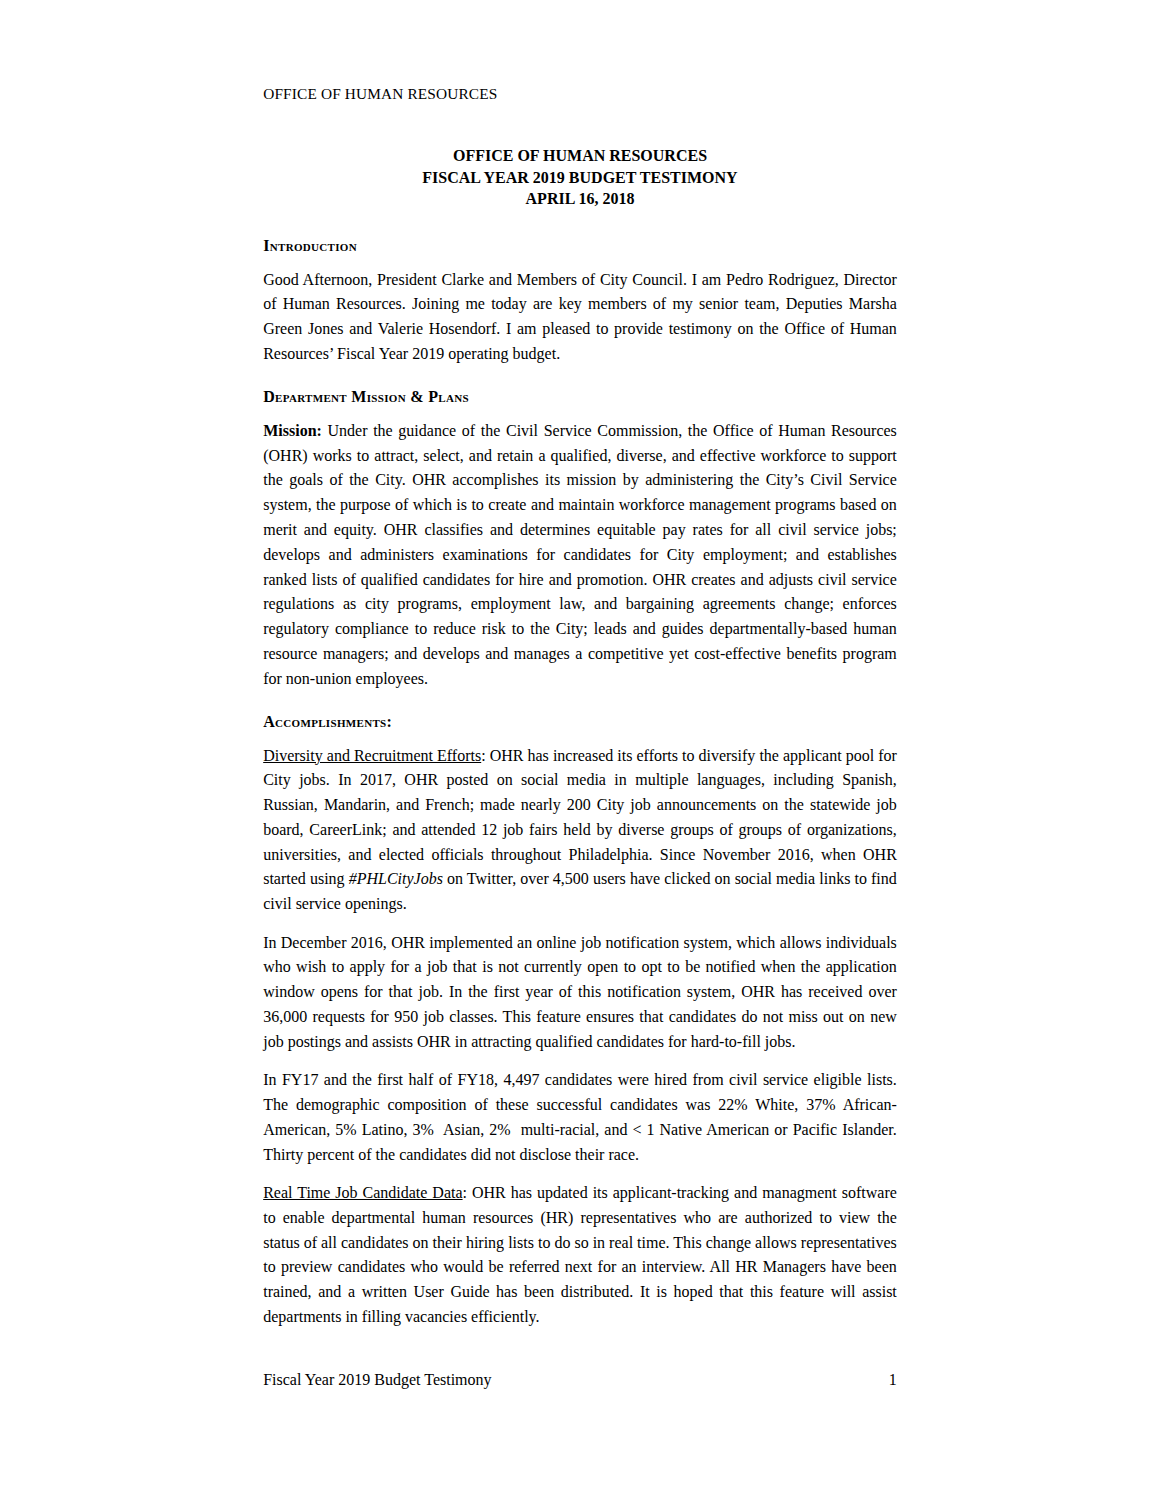OFFICE OF HUMAN RESOURCES
OFFICE OF HUMAN RESOURCES FISCAL YEAR 2019 BUDGET TESTIMONY APRIL 16, 2018
Introduction
Good Afternoon, President Clarke and Members of City Council. I am Pedro Rodriguez, Director of Human Resources. Joining me today are key members of my senior team, Deputies Marsha Green Jones and Valerie Hosendorf. I am pleased to provide testimony on the Office of Human Resources’ Fiscal Year 2019 operating budget.
Department Mission & Plans
Mission: Under the guidance of the Civil Service Commission, the Office of Human Resources (OHR) works to attract, select, and retain a qualified, diverse, and effective workforce to support the goals of the City. OHR accomplishes its mission by administering the City’s Civil Service system, the purpose of which is to create and maintain workforce management programs based on merit and equity. OHR classifies and determines equitable pay rates for all civil service jobs; develops and administers examinations for candidates for City employment; and establishes ranked lists of qualified candidates for hire and promotion. OHR creates and adjusts civil service regulations as city programs, employment law, and bargaining agreements change; enforces regulatory compliance to reduce risk to the City; leads and guides departmentally-based human resource managers; and develops and manages a competitive yet cost-effective benefits program for non-union employees.
Accomplishments:
Diversity and Recruitment Efforts: OHR has increased its efforts to diversify the applicant pool for City jobs. In 2017, OHR posted on social media in multiple languages, including Spanish, Russian, Mandarin, and French; made nearly 200 City job announcements on the statewide job board, CareerLink; and attended 12 job fairs held by diverse groups of groups of organizations, universities, and elected officials throughout Philadelphia. Since November 2016, when OHR started using #PHLCityJobs on Twitter, over 4,500 users have clicked on social media links to find civil service openings.
In December 2016, OHR implemented an online job notification system, which allows individuals who wish to apply for a job that is not currently open to opt to be notified when the application window opens for that job. In the first year of this notification system, OHR has received over 36,000 requests for 950 job classes. This feature ensures that candidates do not miss out on new job postings and assists OHR in attracting qualified candidates for hard-to-fill jobs.
In FY17 and the first half of FY18, 4,497 candidates were hired from civil service eligible lists. The demographic composition of these successful candidates was 22% White, 37% African-American, 5% Latino, 3% Asian, 2% multi-racial, and < 1 Native American or Pacific Islander. Thirty percent of the candidates did not disclose their race.
Real Time Job Candidate Data: OHR has updated its applicant-tracking and managment software to enable departmental human resources (HR) representatives who are authorized to view the status of all candidates on their hiring lists to do so in real time. This change allows representatives to preview candidates who would be referred next for an interview. All HR Managers have been trained, and a written User Guide has been distributed. It is hoped that this feature will assist departments in filling vacancies efficiently.
Fiscal Year 2019 Budget Testimony 1